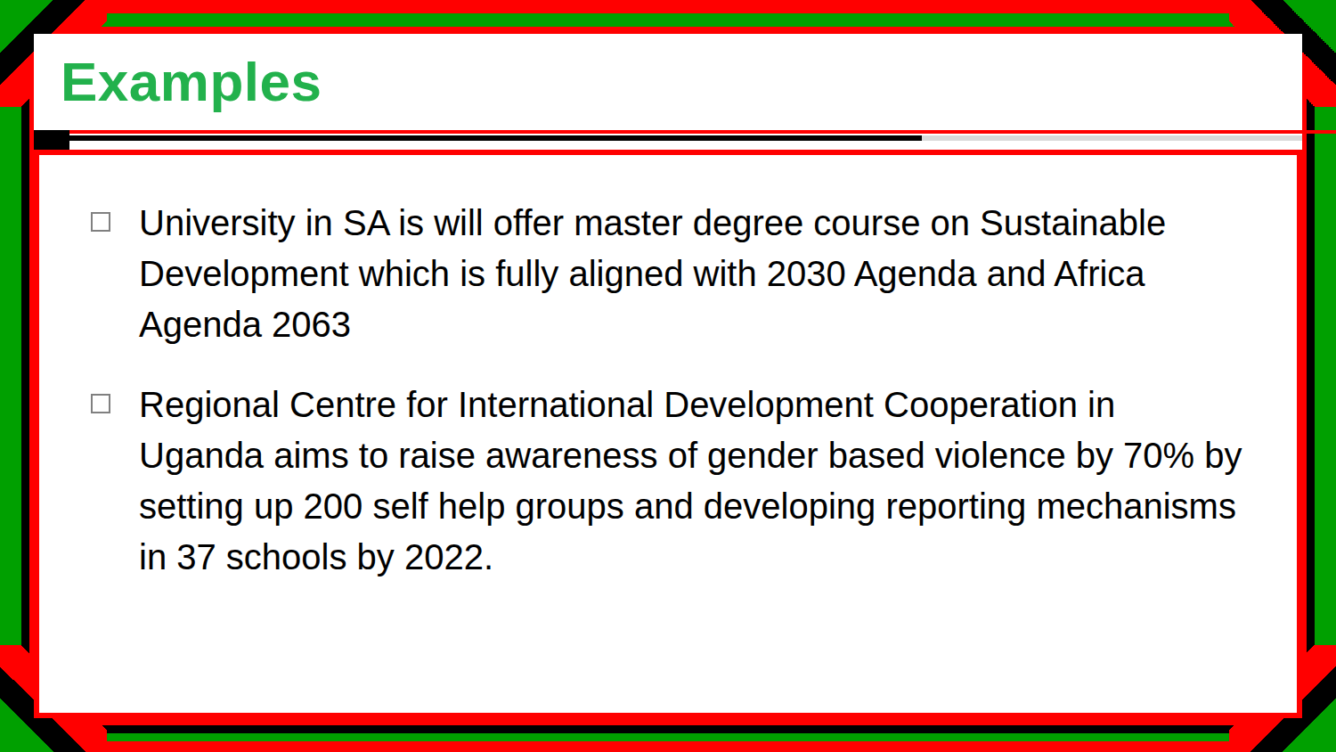Examples
University in SA is will offer master degree course on Sustainable Development which is fully aligned with 2030 Agenda and Africa Agenda 2063
Regional Centre for International Development Cooperation in Uganda aims to raise awareness of gender based violence by 70% by setting up 200 self help groups and developing reporting mechanisms in 37 schools by 2022.